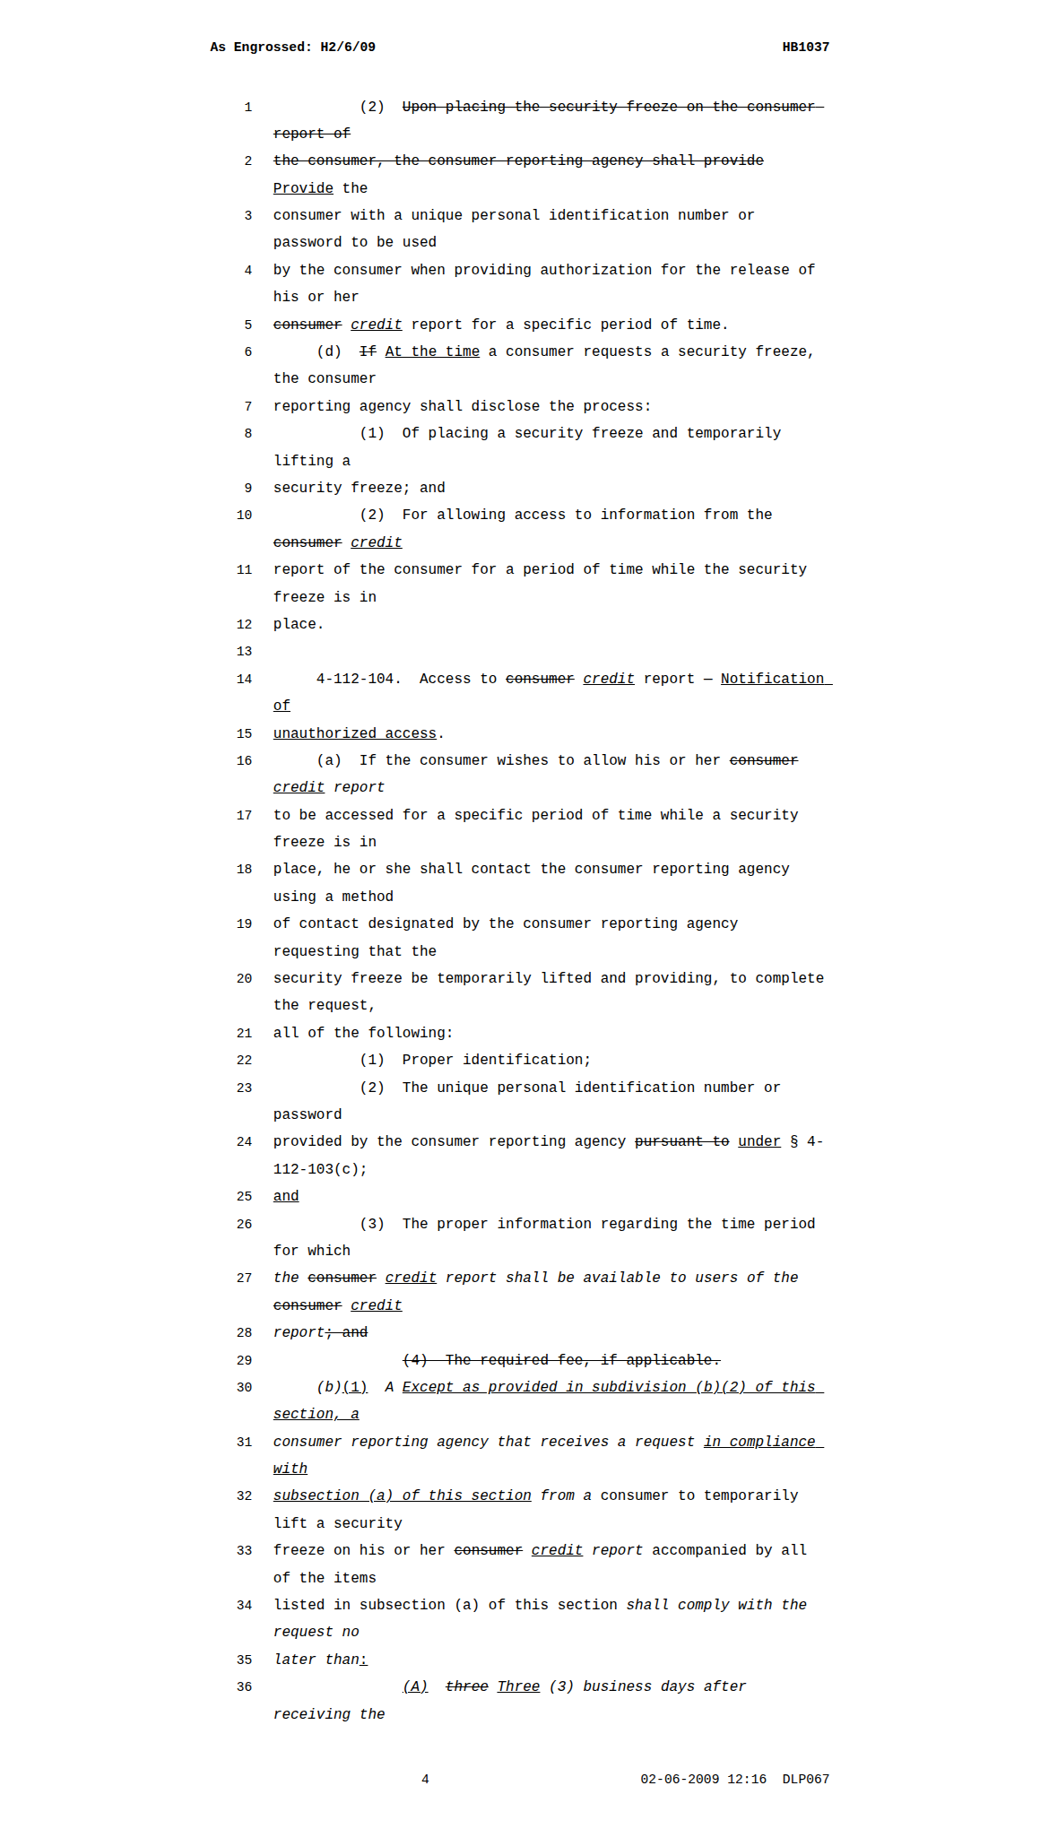As Engrossed: H2/6/09 HB1037
1 (2) Upon placing the security freeze on the consumer report of
2 the consumer, the consumer reporting agency shall provide Provide the
3 consumer with a unique personal identification number or password to be used
4 by the consumer when providing authorization for the release of his or her
5 consumer credit report for a specific period of time.
6 (d) If At the time a consumer requests a security freeze, the consumer
7 reporting agency shall disclose the process:
8 (1) Of placing a security freeze and temporarily lifting a
9 security freeze; and
10 (2) For allowing access to information from the consumer credit
11 report of the consumer for a period of time while the security freeze is in
12 place.
13
14 4-112-104. Access to consumer credit report — Notification of
15 unauthorized access.
16 (a) If the consumer wishes to allow his or her consumer credit report
17 to be accessed for a specific period of time while a security freeze is in
18 place, he or she shall contact the consumer reporting agency using a method
19 of contact designated by the consumer reporting agency requesting that the
20 security freeze be temporarily lifted and providing, to complete the request,
21 all of the following:
22 (1) Proper identification;
23 (2) The unique personal identification number or password
24 provided by the consumer reporting agency pursuant to under § 4-112-103(c);
25 and
26 (3) The proper information regarding the time period for which
27 the consumer credit report shall be available to users of the consumer credit
28 report; and
29 (4) The required fee, if applicable.
30 (b)(1) A Except as provided in subdivision (b)(2) of this section, a
31 consumer reporting agency that receives a request in compliance with
32 subsection (a) of this section from a consumer to temporarily lift a security
33 freeze on his or her consumer credit report accompanied by all of the items
34 listed in subsection (a) of this section shall comply with the request no
35 later than:
36 (A) three Three (3) business days after receiving the
4 02-06-2009 12:16 DLP067